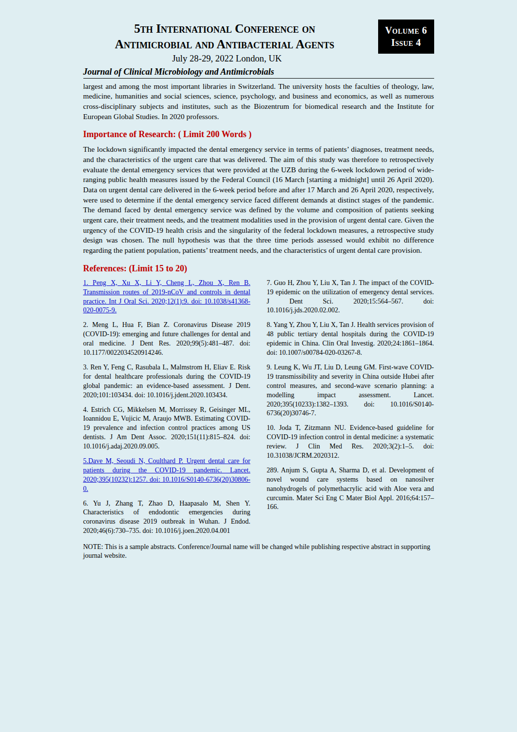Volume 6
Issue 4
5th International Conference on
Antimicrobial and Antibacterial Agents
July 28-29, 2022 London, UK
Journal of Clinical Microbiology and Antimicrobials
largest and among the most important libraries in Switzerland. The university hosts the faculties of theology, law, medicine, humanities and social sciences, science, psychology, and business and economics, as well as numerous cross-disciplinary subjects and institutes, such as the Biozentrum for biomedical research and the Institute for European Global Studies. In 2020 professors.
Importance of Research: ( Limit 200 Words )
The lockdown significantly impacted the dental emergency service in terms of patients’ diagnoses, treatment needs, and the characteristics of the urgent care that was delivered. The aim of this study was therefore to retrospectively evaluate the dental emergency services that were provided at the UZB during the 6-week lockdown period of wide-ranging public health measures issued by the Federal Council (16 March [starting a midnight] until 26 April 2020). Data on urgent dental care delivered in the 6-week period before and after 17 March and 26 April 2020, respectively, were used to determine if the dental emergency service faced different demands at distinct stages of the pandemic. The demand faced by dental emergency service was defined by the volume and composition of patients seeking urgent care, their treatment needs, and the treatment modalities used in the provision of urgent dental care. Given the urgency of the COVID-19 health crisis and the singularity of the federal lockdown measures, a retrospective study design was chosen. The null hypothesis was that the three time periods assessed would exhibit no difference regarding the patient population, patients’ treatment needs, and the characteristics of urgent dental care provision.
References: (Limit 15 to 20)
1. Peng X, Xu X, Li Y, Cheng L, Zhou X, Ren B. Transmission routes of 2019-nCoV and controls in dental practice. Int J Oral Sci. 2020;12(1):9. doi: 10.1038/s41368-020-0075-9.
2. Meng L, Hua F, Bian Z. Coronavirus Disease 2019 (COVID-19): emerging and future challenges for dental and oral medicine. J Dent Res. 2020;99(5):481–487. doi: 10.1177/0022034520914246.
3. Ren Y, Feng C, Rasubala L, Malmstrom H, Eliav E. Risk for dental healthcare professionals during the COVID-19 global pandemic: an evidence-based assessment. J Dent. 2020;101:103434. doi: 10.1016/j.jdent.2020.103434.
4. Estrich CG, Mikkelsen M, Morrissey R, Geisinger ML, Ioannidou E, Vujicic M, Araujo MWB. Estimating COVID-19 prevalence and infection control practices among US dentists. J Am Dent Assoc. 2020;151(11):815–824. doi: 10.1016/j.adaj.2020.09.005.
5.Dave M, Seoudi N, Coulthard P. Urgent dental care for patients during the COVID-19 pandemic. Lancet. 2020;395(10232):1257. doi: 10.1016/S0140-6736(20)30806-0.
6. Yu J, Zhang T, Zhao D, Haapasalo M, Shen Y. Characteristics of endodontic emergencies during coronavirus disease 2019 outbreak in Wuhan. J Endod. 2020;46(6):730–735. doi: 10.1016/j.joen.2020.04.001
7. Guo H, Zhou Y, Liu X, Tan J. The impact of the COVID-19 epidemic on the utilization of emergency dental services. J Dent Sci. 2020;15:564–567. doi: 10.1016/j.jds.2020.02.002.
8. Yang Y, Zhou Y, Liu X, Tan J. Health services provision of 48 public tertiary dental hospitals during the COVID-19 epidemic in China. Clin Oral Investig. 2020;24:1861–1864. doi: 10.1007/s00784-020-03267-8.
9. Leung K, Wu JT, Liu D, Leung GM. First-wave COVID-19 transmissibility and severity in China outside Hubei after control measures, and second-wave scenario planning: a modelling impact assessment. Lancet. 2020;395(10233):1382–1393. doi: 10.1016/S0140-6736(20)30746-7.
10. Joda T, Zitzmann NU. Evidence-based guideline for COVID-19 infection control in dental medicine: a systematic review. J Clin Med Res. 2020;3(2):1–5. doi: 10.31038/JCRM.2020312.
289. Anjum S, Gupta A, Sharma D, et al. Development of novel wound care systems based on nanosilver nanohydrogels of polymethacrylic acid with Aloe vera and curcumin. Mater Sci Eng C Mater Biol Appl. 2016;64:157–166.
NOTE: This is a sample abstracts. Conference/Journal name will be changed while publishing respective abstract in supporting journal website.